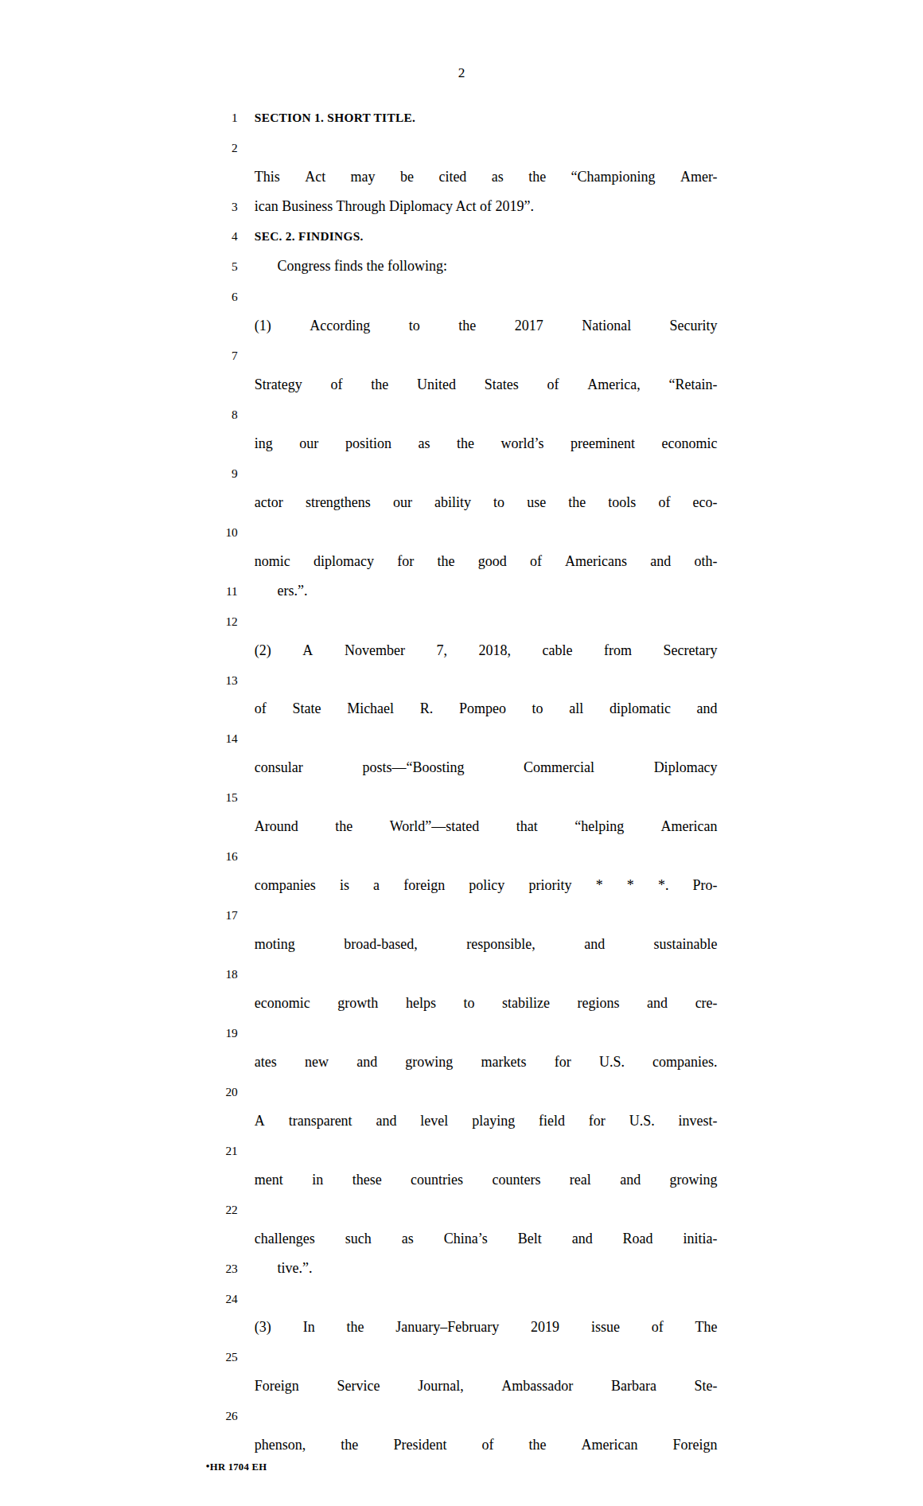2
1
SECTION 1. SHORT TITLE.
2
This Act may be cited as the“Championing Amer-
3
ican Business Through Diplomacy Act of 2019”.
4
SEC. 2. FINDINGS.
5
Congress finds the following:
6
(1) According to the 2017 National Security
7
Strategy of the United States of America,“Retain-
8
ing our position as the world’s preeminent economic
9
actor strengthens our ability to use the tools of eco-
10
nomic diplomacy for the good of Americans and oth-
11
ers.”.
12
(2) ANovember 7, 2018, cable from Secretary
13
of State Michael R. Pompeo to all diplomatic and
14
consular posts—“Boosting Commercial Diplomacy
15
Around the World”—stated that“helping American
16
companies is aforeign policy priority***. Pro-
17
moting broad-based, responsible, and sustainable
18
economic growth helps to stabilize regions and cre-
19
ates new and growing markets for U.S. companies.
20
Atransparent and level playing field for U.S. invest-
21
ment in these countries counters real and growing
22
challenges such as China’s Belt and Road initia-
23
tive.”.
24
(3) In the January–February 2019 issue of The
25
Foreign Service Journal, Ambassador Barbara Ste-
26
phenson, the President of the American Foreign
•HR 1704 EH